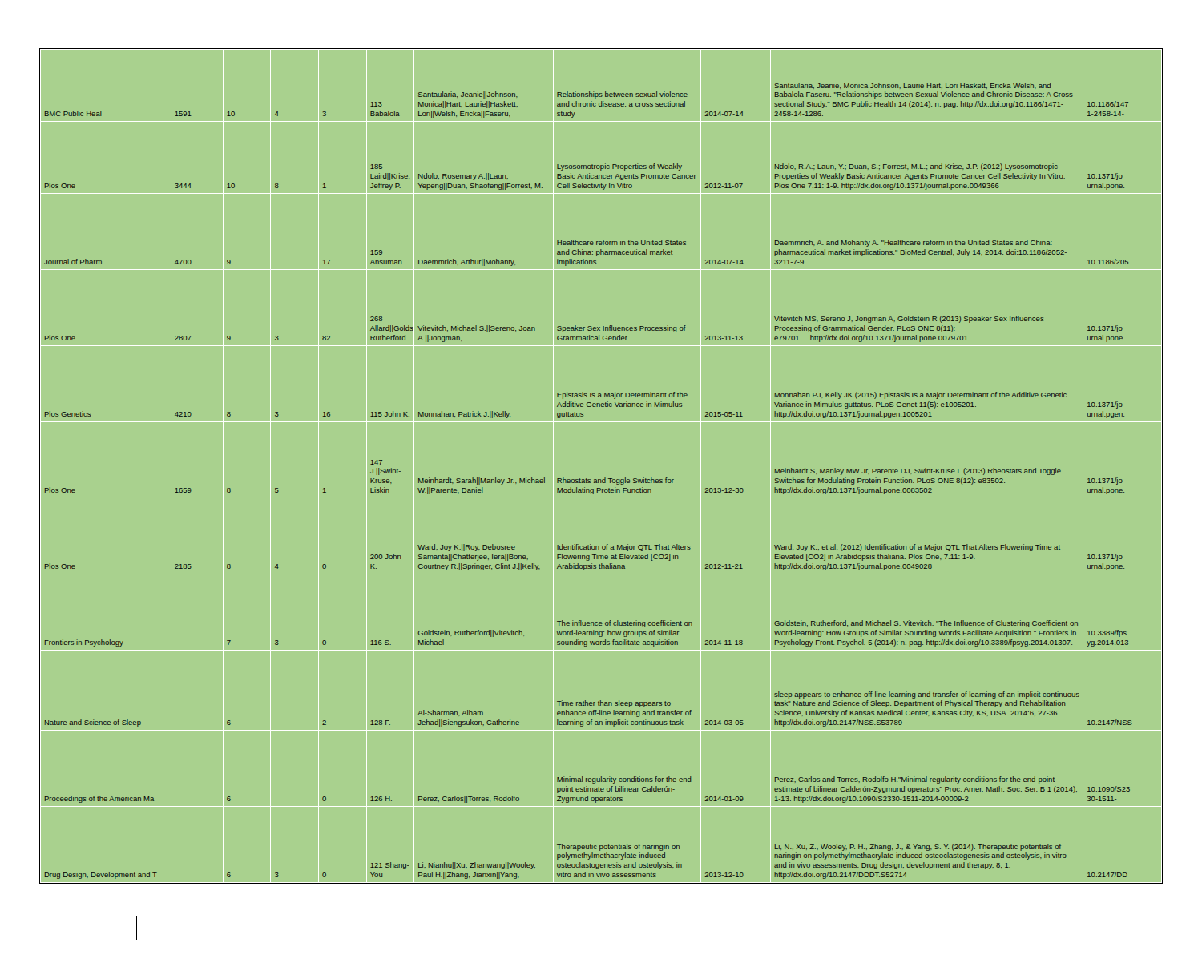| BMC Public Heal | 1591 | 10 | 4 | 3 | 113 Babalola | Santaularia, Jeanie//Johnson, Monica//Hart, Laurie//Haskett, Lori//Welsh, Ericka//Faseru, | Relationships between sexual violence and chronic disease: a cross sectional study | 2014-07-14 | Santaularia, Jeanie, Monica Johnson, Laurie Hart, Lori Haskett, Ericka Welsh, and Babalola Faseru. "Relationships between Sexual Violence and Chronic Disease: A Cross-sectional Study." BMC Public Health 14 (2014): n. pag. http://dx.doi.org/10.1186/1471-2458-14-1286. | 10.1186/147 1-2458-14- |
| Plos One | 3444 | 10 | 8 | 1 | 185 Laird//Krise, Jeffrey P. | Ndolo, Rosemary A.//Laun, Yepeng//Duan, Shaofeng//Forrest, M. | Lysosomotropic Properties of Weakly Basic Anticancer Agents Promote Cancer Cell Selectivity In Vitro | 2012-11-07 | Ndolo, R.A.; Laun, Y.; Duan, S.; Forrest, M.L.; and Krise, J.P. (2012) Lysosomotropic Properties of Weakly Basic Anticancer Agents Promote Cancer Cell Selectivity In Vitro. Plos One 7.11: 1-9. http://dx.doi.org/10.1371/journal.pone.0049366 | 10.1371/jo urnal.pone. |
| Journal of Pharm | 4700 | 9 | | 17 | 159 Ansuman | Daemmrich, Arthur//Mohanty, | Healthcare reform in the United States and China: pharmaceutical market implications | 2014-07-14 | Daemmrich, A. and Mohanty A. "Healthcare reform in the United States and China: pharmaceutical market implications." BioMed Central, July 14, 2014. doi:10.1186/2052-3211-7-9 | 10.1186/205 |
| Plos One | 2807 | 9 | 3 | 82 | 268 Allard//Goldstein, Rutherford | Vitevitch, Michael S.//Sereno, Joan A.//Jongman, | Speaker Sex Influences Processing of Grammatical Gender | 2013-11-13 | Vitevitch MS, Sereno J, Jongman A, Goldstein R (2013) Speaker Sex Influences Processing of Grammatical Gender. PLoS ONE 8(11): e79701. http://dx.doi.org/10.1371/journal.pone.0079701 | 10.1371/jo urnal.pone. |
| Plos Genetics | 4210 | 8 | 3 | 16 | 115 John K. | Monnahan, Patrick J.//Kelly, | Epistasis Is a Major Determinant of the Additive Genetic Variance in Mimulus guttatus | 2015-05-11 | Monnahan PJ, Kelly JK (2015) Epistasis Is a Major Determinant of the Additive Genetic Variance in Mimulus guttatus. PLoS Genet 11(5): e1005201. http://dx.doi.org/10.1371/journal.pgen.1005201 | 10.1371/jo urnal.pgen. |
| Plos One | 1659 | 8 | 5 | 1 | 147 J.//Swint-Kruse, Liskin | Meinhardt, Sarah//Manley Jr., Michael W.//Parente, Daniel | Rheostats and Toggle Switches for Modulating Protein Function | 2013-12-30 | Meinhardt S, Manley MW Jr, Parente DJ, Swint-Kruse L (2013) Rheostats and Toggle Switches for Modulating Protein Function. PLoS ONE 8(12): e83502. http://dx.doi.org/10.1371/journal.pone.0083502 | 10.1371/jo urnal.pone. |
| Plos One | 2185 | 8 | 4 | 0 | 200 John K. | Ward, Joy K.//Roy, Debosree Samanta//Chatterjee, Iera//Bone, Courtney R.//Springer, Clint J.//Kelly, | Identification of a Major QTL That Alters Flowering Time at Elevated [CO2] in Arabidopsis thaliana | 2012-11-21 | Ward, Joy K.; et al. (2012) Identification of a Major QTL That Alters Flowering Time at Elevated [CO2] in Arabidopsis thaliana. Plos One, 7.11: 1-9. http://dx.doi.org/10.1371/journal.pone.0049028 | 10.1371/jo urnal.pone. |
| Frontiers in Psychology | | 7 | 3 | 0 | 116 S. | Goldstein, Rutherford//Vitevitch, Michael | The influence of clustering coefficient on word-learning: how groups of similar sounding words facilitate acquisition | 2014-11-18 | Goldstein, Rutherford, and Michael S. Vitevitch. "The Influence of Clustering Coefficient on Word-learning: How Groups of Similar Sounding Words Facilitate Acquisition." Frontiers in Psychology Front. Psychol. 5 (2014): n. pag. http://dx.doi.org/10.3389/fpsyg.2014.01307. | 10.3389/fps yg.2014.013 |
| Nature and Science of Sleep | | 6 | | 2 | 128 F. | Al-Sharman, Alham Jehad//Siengsukon, Catherine | Time rather than sleep appears to enhance off-line learning and transfer of learning of an implicit continuous task | 2014-03-05 | sleep appears to enhance off-line learning and transfer of learning of an implicit continuous task" Nature and Science of Sleep. Department of Physical Therapy and Rehabilitation Science, University of Kansas Medical Center, Kansas City, KS, USA. 2014:6, 27-36. http://dx.doi.org/10.2147/NSS.S53789 | 10.2147/NSS |
| Proceedings of the American Ma | | 6 | | 0 | 126 H. | Perez, Carlos//Torres, Rodolfo | Minimal regularity conditions for the end-point estimate of bilinear Calderón-Zygmund operators | 2014-01-09 | Perez, Carlos and Torres, Rodolfo H."Minimal regularity conditions for the end-point estimate of bilinear Calderón-Zygmund operators" Proc. Amer. Math. Soc. Ser. B 1 (2014), 1-13. http://dx.doi.org/10.1090/S2330-1511-2014-00009-2 | 10.1090/S23 30-1511- |
| Drug Design, Development and T | | 6 | 3 | 0 | 121 Shang-You | Li, Nianhu//Xu, Zhanwang//Wooley, Paul H.//Zhang, Jianxin//Yang, | Therapeutic potentials of naringin on polymethylmethacrylate induced osteoclastogenesis and osteolysis, in vitro and in vivo assessments | 2013-12-10 | Li, N., Xu, Z., Wooley, P. H., Zhang, J., & Yang, S. Y. (2014). Therapeutic potentials of naringin on polymethylmethacrylate induced osteoclastogenesis and osteolysis, in vitro and in vivo assessments. Drug design, development and therapy, 8, 1. http://dx.doi.org/10.2147/DDDT.S52714 | 10.2147/DD |